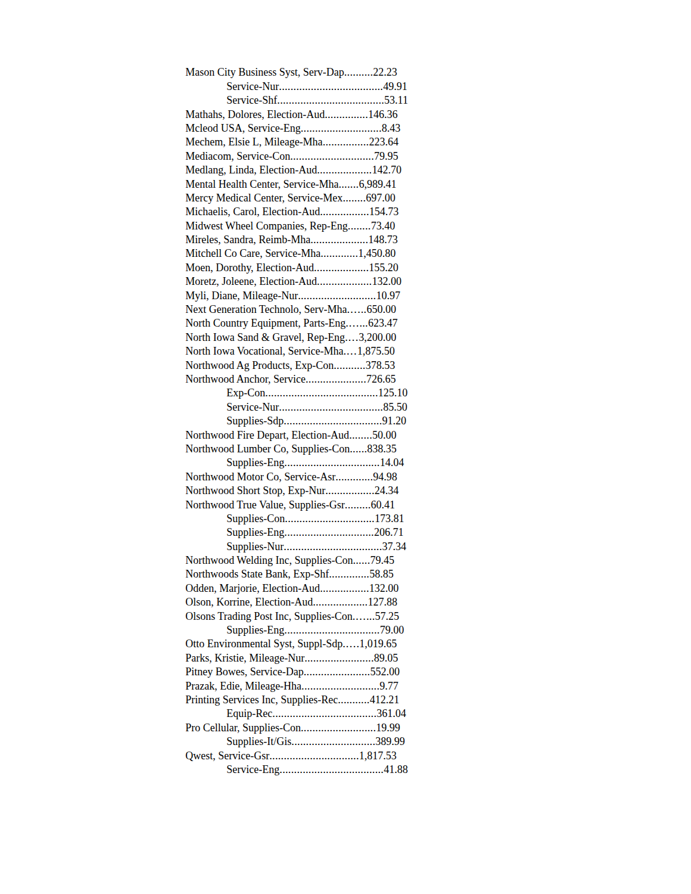Mason City Business Syst, Serv-Dap.......... 22.23
Service-Nur.................................... 49.91
Service-Shf..................................... 53.11
Mathahs, Dolores, Election-Aud............... 146.36
Mcleod USA, Service-Eng............................ 8.43
Mechem, Elsie L, Mileage-Mha................ 223.64
Mediacom, Service-Con............................. 79.95
Medlang, Linda, Election-Aud................... 142.70
Mental Health Center, Service-Mha....... 6,989.41
Mercy Medical Center, Service-Mex........ 697.00
Michaelis, Carol, Election-Aud................. 154.73
Midwest Wheel Companies, Rep-Eng........ 73.40
Mireles, Sandra, Reimb-Mha.................... 148.73
Mitchell Co Care, Service-Mha............. 1,450.80
Moen, Dorothy, Election-Aud................... 155.20
Moretz, Joleene, Election-Aud................... 132.00
Myli, Diane, Mileage-Nur........................... 10.97
Next Generation Technolo, Serv-Mha.….. 650.00
North Country Equipment, Parts-Eng.…... 623.47
North Iowa Sand & Gravel, Rep-Eng.…3,200.00
North Iowa Vocational, Service-Mha.…1,875.50
Northwood Ag Products, Exp-Con........... 378.53
Northwood Anchor, Service..................... 726.65
Exp-Con....................................... 125.10
Service-Nur.................................... 85.50
Supplies-Sdp.................................. 91.20
Northwood Fire Depart, Election-Aud........ 50.00
Northwood Lumber Co, Supplies-Con...... 838.35
Supplies-Eng................................. 14.04
Northwood Motor Co, Service-Asr............. 94.98
Northwood Short Stop, Exp-Nur................. 24.34
Northwood True Value, Supplies-Gsr......... 60.41
Supplies-Con............................... 173.81
Supplies-Eng............................... 206.71
Supplies-Nur.................................. 37.34
Northwood Welding Inc, Supplies-Con...... 79.45
Northwoods State Bank, Exp-Shf.............. 58.85
Odden, Marjorie, Election-Aud................. 132.00
Olson, Korrine, Election-Aud................... 127.88
Olsons Trading Post Inc, Supplies-Con.…... 57.25
Supplies-Eng................................. 79.00
Otto Environmental Syst, Suppl-Sdp.…. 1,019.65
Parks, Kristie, Mileage-Nur........................ 89.05
Pitney Bowes, Service-Dap....................... 552.00
Prazak, Edie, Mileage-Hha........................... 9.77
Printing Services Inc, Supplies-Rec........... 412.21
Equip-Rec.................................... 361.04
Pro Cellular, Supplies-Con.......................... 19.99
Supplies-It/Gis............................. 389.99
Qwest, Service-Gsr............................... 1,817.53
Service-Eng.................................... 41.88